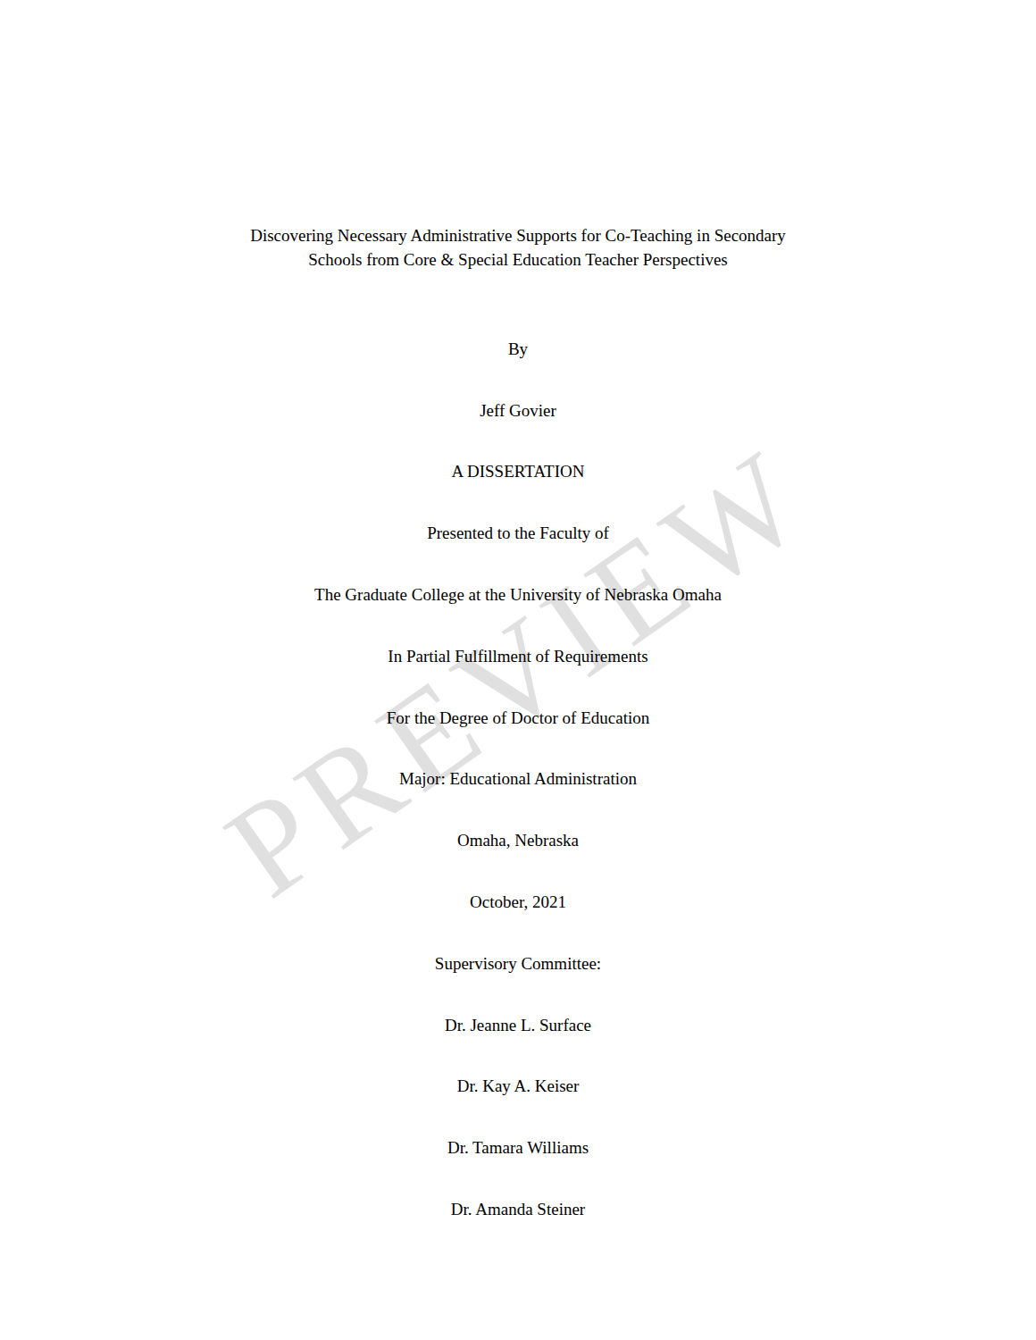PREVIEW
Discovering Necessary Administrative Supports for Co-Teaching in Secondary Schools from Core & Special Education Teacher Perspectives
By
Jeff Govier
A DISSERTATION
Presented to the Faculty of
The Graduate College at the University of Nebraska Omaha
In Partial Fulfillment of Requirements
For the Degree of Doctor of Education
Major: Educational Administration
Omaha, Nebraska
October, 2021
Supervisory Committee:
Dr. Jeanne L. Surface
Dr. Kay A. Keiser
Dr. Tamara Williams
Dr. Amanda Steiner